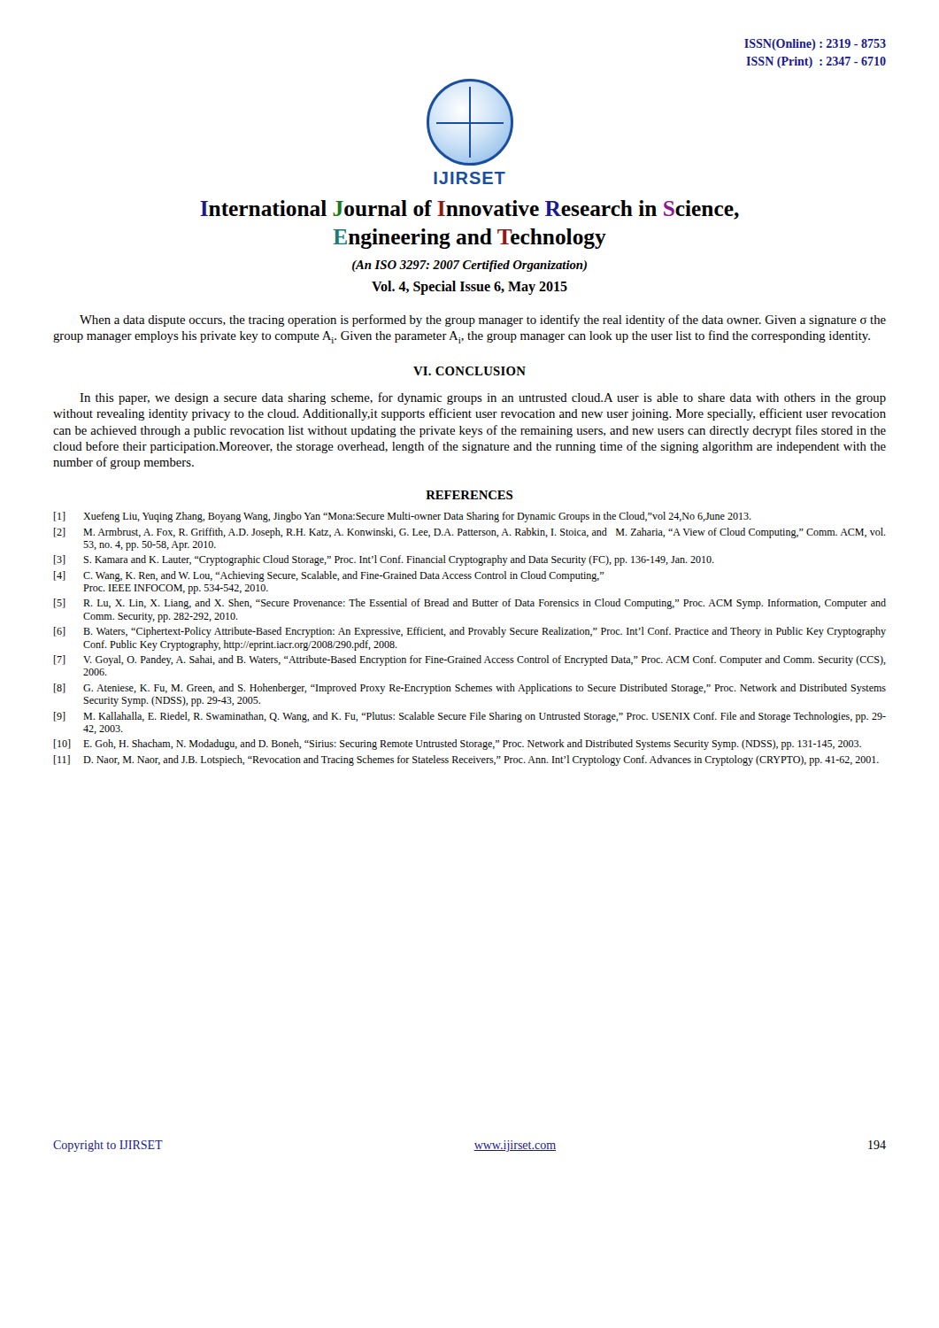ISSN(Online) : 2319 - 8753
ISSN (Print) : 2347 - 6710
IJIRSET
International Journal of Innovative Research in Science,
Engineering and Technology
(An ISO 3297: 2007 Certified Organization)
Vol. 4, Special Issue 6, May 2015
When a data dispute occurs, the tracing operation is performed by the group manager to identify the real identity of the data owner. Given a signature σ the group manager employs his private key to compute Ai. Given the parameter Ai, the group manager can look up the user list to find the corresponding identity.
VI. CONCLUSION
In this paper, we design a secure data sharing scheme, for dynamic groups in an untrusted cloud.A user is able to share data with others in the group without revealing identity privacy to the cloud. Additionally,it supports efficient user revocation and new user joining. More specially, efficient user revocation can be achieved through a public revocation list without updating the private keys of the remaining users, and new users can directly decrypt files stored in the cloud before their participation.Moreover, the storage overhead, length of the signature and the running time of the signing algorithm are independent with the number of group members.
REFERENCES
Xuefeng Liu, Yuqing Zhang, Boyang Wang, Jingbo Yan “Mona:Secure Multi-owner Data Sharing for Dynamic Groups in the Cloud,”vol 24,No 6,June 2013.
M. Armbrust, A. Fox, R. Griffith, A.D. Joseph, R.H. Katz, A. Konwinski, G. Lee, D.A. Patterson, A. Rabkin, I. Stoica, and M. Zaharia, “A View of Cloud Computing,” Comm. ACM, vol. 53, no. 4, pp. 50-58, Apr. 2010.
S. Kamara and K. Lauter, “Cryptographic Cloud Storage,” Proc. Int’l Conf. Financial Cryptography and Data Security (FC), pp. 136-149, Jan. 2010.
C. Wang, K. Ren, and W. Lou, “Achieving Secure, Scalable, and Fine-Grained Data Access Control in Cloud Computing,”
Proc. IEEE INFOCOM, pp. 534-542, 2010.
R. Lu, X. Lin, X. Liang, and X. Shen, “Secure Provenance: The Essential of Bread and Butter of Data Forensics in Cloud Computing,” Proc. ACM Symp. Information, Computer and Comm. Security, pp. 282-292, 2010.
B. Waters, “Ciphertext-Policy Attribute-Based Encryption: An Expressive, Efficient, and Provably Secure Realization,” Proc. Int’l Conf. Practice and Theory in Public Key Cryptography Conf. Public Key Cryptography, http://eprint.iacr.org/2008/290.pdf, 2008.
V. Goyal, O. Pandey, A. Sahai, and B. Waters, “Attribute-Based Encryption for Fine-Grained Access Control of Encrypted Data,” Proc. ACM Conf. Computer and Comm. Security (CCS), 2006.
G. Ateniese, K. Fu, M. Green, and S. Hohenberger, “Improved Proxy Re-Encryption Schemes with Applications to Secure Distributed Storage,” Proc. Network and Distributed Systems Security Symp. (NDSS), pp. 29-43, 2005.
M. Kallahalla, E. Riedel, R. Swaminathan, Q. Wang, and K. Fu, “Plutus: Scalable Secure File Sharing on Untrusted Storage,” Proc. USENIX Conf. File and Storage Technologies, pp. 29-42, 2003.
E. Goh, H. Shacham, N. Modadugu, and D. Boneh, “Sirius: Securing Remote Untrusted Storage,” Proc. Network and Distributed Systems Security Symp. (NDSS), pp. 131-145, 2003.
D. Naor, M. Naor, and J.B. Lotspiech, “Revocation and Tracing Schemes for Stateless Receivers,” Proc. Ann. Int’l Cryptology Conf. Advances in Cryptology (CRYPTO), pp. 41-62, 2001.
Copyright to IJIRSET
www.ijirset.com
194